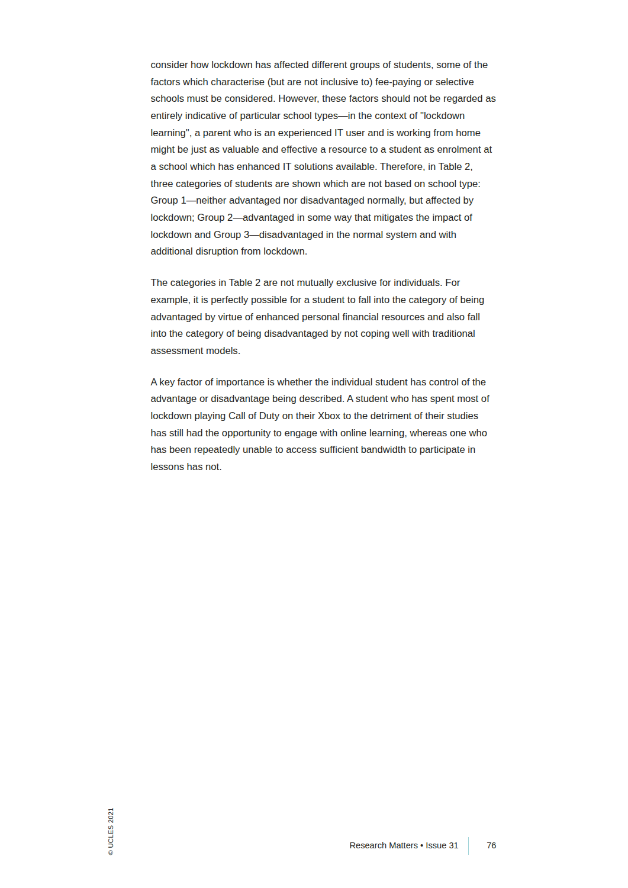consider how lockdown has affected different groups of students, some of the factors which characterise (but are not inclusive to) fee-paying or selective schools must be considered. However, these factors should not be regarded as entirely indicative of particular school types—in the context of "lockdown learning", a parent who is an experienced IT user and is working from home might be just as valuable and effective a resource to a student as enrolment at a school which has enhanced IT solutions available. Therefore, in Table 2, three categories of students are shown which are not based on school type: Group 1—neither advantaged nor disadvantaged normally, but affected by lockdown; Group 2—advantaged in some way that mitigates the impact of lockdown and Group 3—disadvantaged in the normal system and with additional disruption from lockdown.
The categories in Table 2 are not mutually exclusive for individuals. For example, it is perfectly possible for a student to fall into the category of being advantaged by virtue of enhanced personal financial resources and also fall into the category of being disadvantaged by not coping well with traditional assessment models.
A key factor of importance is whether the individual student has control of the advantage or disadvantage being described. A student who has spent most of lockdown playing Call of Duty on their Xbox to the detriment of their studies has still had the opportunity to engage with online learning, whereas one who has been repeatedly unable to access sufficient bandwidth to participate in lessons has not.
© UCLES 2021
Research Matters • Issue 31 76